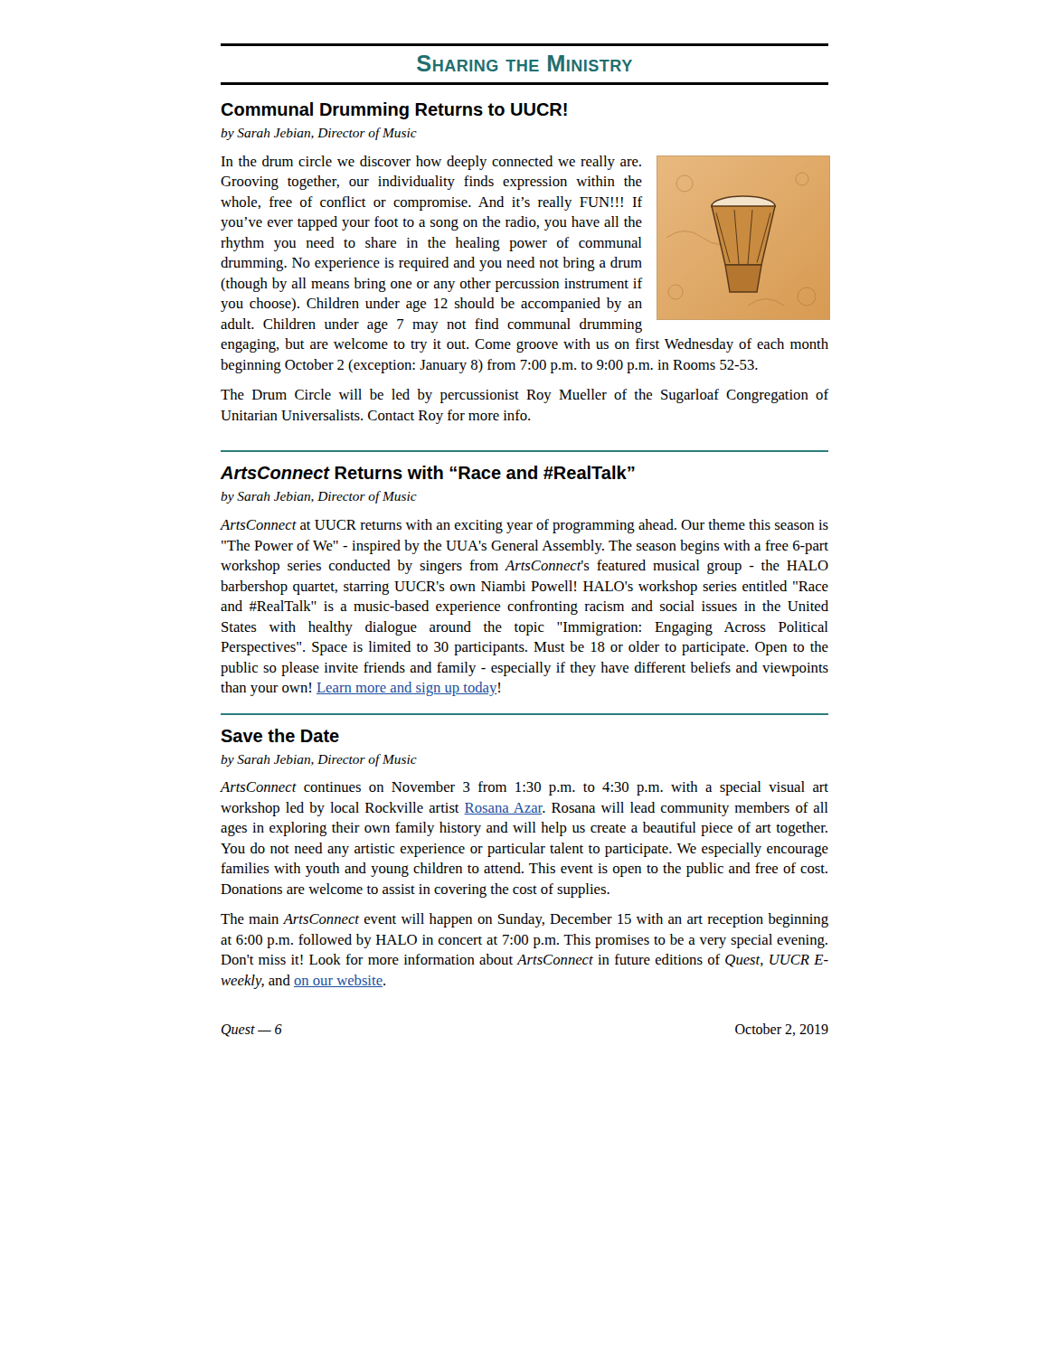Sharing the Ministry
Communal Drumming Returns to UUCR!
by Sarah Jebian, Director of Music
In the drum circle we discover how deeply connected we really are. Grooving together, our individuality finds expression within the whole, free of conflict or compromise. And it’s really FUN!!! If you’ve ever tapped your foot to a song on the radio, you have all the rhythm you need to share in the healing power of communal drumming. No experience is required and you need not bring a drum (though by all means bring one or any other percussion instrument if you choose). Children under age 12 should be accompanied by an adult. Children under age 7 may not find communal drumming engaging, but are welcome to try it out. Come groove with us on first Wednesday of each month beginning October 2 (exception: January 8) from 7:00 p.m. to 9:00 p.m. in Rooms 52-53.
The Drum Circle will be led by percussionist Roy Mueller of the Sugarloaf Congregation of Unitarian Universalists. Contact Roy for more info.
ArtsConnect Returns with “Race and #RealTalk”
by Sarah Jebian, Director of Music
ArtsConnect at UUCR returns with an exciting year of programming ahead. Our theme this season is "The Power of We" - inspired by the UUA's General Assembly. The season begins with a free 6-part workshop series conducted by singers from ArtsConnect's featured musical group - the HALO barbershop quartet, starring UUCR's own Niambi Powell! HALO's workshop series entitled "Race and #RealTalk" is a music-based experience confronting racism and social issues in the United States with healthy dialogue around the topic "Immigration: Engaging Across Political Perspectives". Space is limited to 30 participants. Must be 18 or older to participate. Open to the public so please invite friends and family - especially if they have different beliefs and viewpoints than your own! Learn more and sign up today!
Save the Date
by Sarah Jebian, Director of Music
ArtsConnect continues on November 3 from 1:30 p.m. to 4:30 p.m. with a special visual art workshop led by local Rockville artist Rosana Azar. Rosana will lead community members of all ages in exploring their own family history and will help us create a beautiful piece of art together. You do not need any artistic experience or particular talent to participate. We especially encourage families with youth and young children to attend. This event is open to the public and free of cost. Donations are welcome to assist in covering the cost of supplies.
The main ArtsConnect event will happen on Sunday, December 15 with an art reception beginning at 6:00 p.m. followed by HALO in concert at 7:00 p.m. This promises to be a very special evening. Don't miss it! Look for more information about ArtsConnect in future editions of Quest, UUCR E-weekly, and on our website.
Quest — 6
October 2, 2019